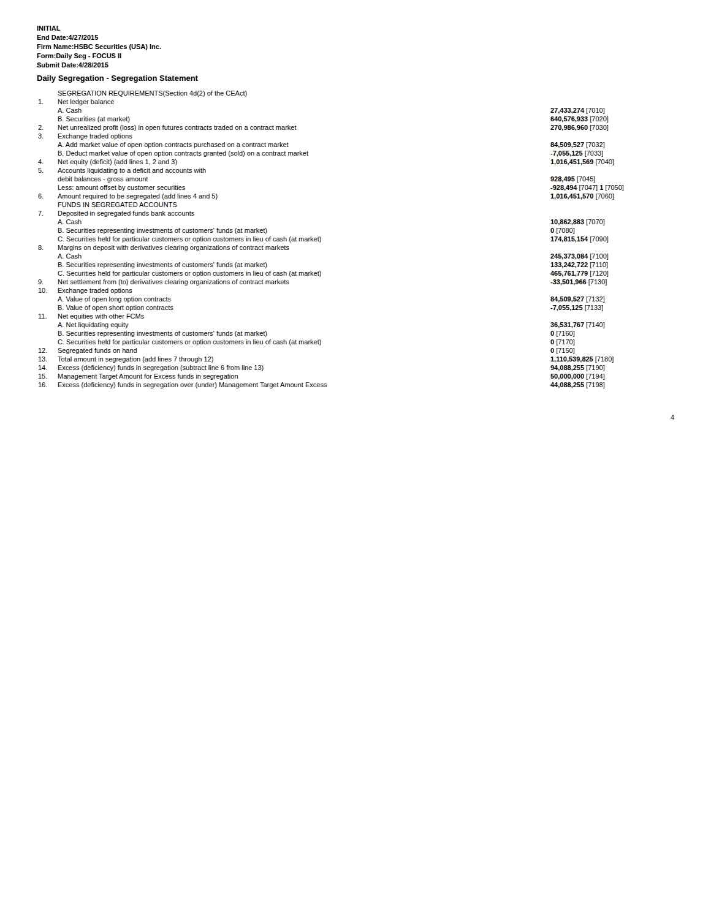INITIAL
End Date:4/27/2015
Firm Name:HSBC Securities (USA) Inc.
Form:Daily Seg - FOCUS II
Submit Date:4/28/2015
Daily Segregation - Segregation Statement
| | SEGREGATION REQUIREMENTS(Section 4d(2) of the CEAct) | |
| 1. | Net ledger balance | |
| | A. Cash | 27,433,274 [7010] |
| | B. Securities (at market) | 640,576,933 [7020] |
| 2. | Net unrealized profit (loss) in open futures contracts traded on a contract market | 270,986,960 [7030] |
| 3. | Exchange traded options | |
| | A. Add market value of open option contracts purchased on a contract market | 84,509,527 [7032] |
| | B. Deduct market value of open option contracts granted (sold) on a contract market | -7,055,125 [7033] |
| 4. | Net equity (deficit) (add lines 1, 2 and 3) | 1,016,451,569 [7040] |
| 5. | Accounts liquidating to a deficit and accounts with | |
| | debit balances - gross amount | 928,495 [7045] |
| | Less: amount offset by customer securities | -928,494 [7047] 1 [7050] |
| 6. | Amount required to be segregated (add lines 4 and 5) | 1,016,451,570 [7060] |
| | FUNDS IN SEGREGATED ACCOUNTS | |
| 7. | Deposited in segregated funds bank accounts | |
| | A. Cash | 10,862,883 [7070] |
| | B. Securities representing investments of customers' funds (at market) | 0 [7080] |
| | C. Securities held for particular customers or option customers in lieu of cash (at market) | 174,815,154 [7090] |
| 8. | Margins on deposit with derivatives clearing organizations of contract markets | |
| | A. Cash | 245,373,084 [7100] |
| | B. Securities representing investments of customers' funds (at market) | 133,242,722 [7110] |
| | C. Securities held for particular customers or option customers in lieu of cash (at market) | 465,761,779 [7120] |
| 9. | Net settlement from (to) derivatives clearing organizations of contract markets | -33,501,966 [7130] |
| 10. | Exchange traded options | |
| | A. Value of open long option contracts | 84,509,527 [7132] |
| | B. Value of open short option contracts | -7,055,125 [7133] |
| 11. | Net equities with other FCMs | |
| | A. Net liquidating equity | 36,531,767 [7140] |
| | B. Securities representing investments of customers' funds (at market) | 0 [7160] |
| | C. Securities held for particular customers or option customers in lieu of cash (at market) | 0 [7170] |
| 12. | Segregated funds on hand | 0 [7150] |
| 13. | Total amount in segregation (add lines 7 through 12) | 1,110,539,825 [7180] |
| 14. | Excess (deficiency) funds in segregation (subtract line 6 from line 13) | 94,088,255 [7190] |
| 15. | Management Target Amount for Excess funds in segregation | 50,000,000 [7194] |
| 16. | Excess (deficiency) funds in segregation over (under) Management Target Amount Excess | 44,088,255 [7198] |
4